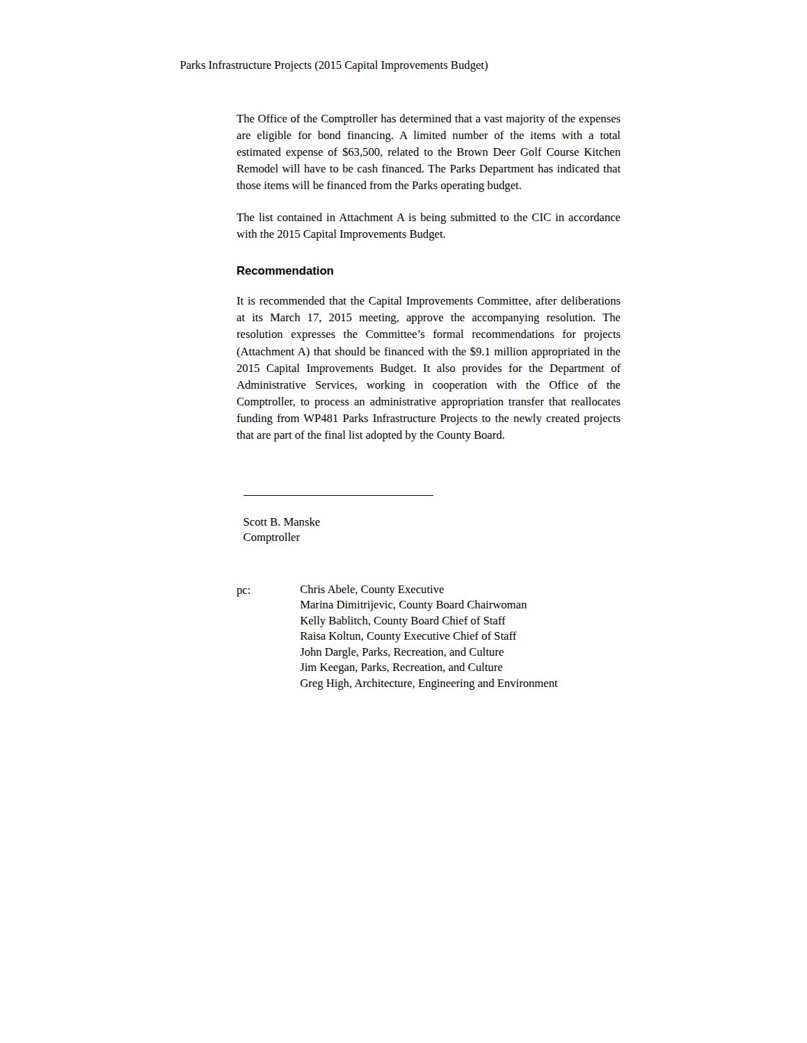Parks Infrastructure Projects (2015 Capital Improvements Budget)
The Office of the Comptroller has determined that a vast majority of the expenses are eligible for bond financing. A limited number of the items with a total estimated expense of $63,500, related to the Brown Deer Golf Course Kitchen Remodel will have to be cash financed. The Parks Department has indicated that those items will be financed from the Parks operating budget.
The list contained in Attachment A is being submitted to the CIC in accordance with the 2015 Capital Improvements Budget.
Recommendation
It is recommended that the Capital Improvements Committee, after deliberations at its March 17, 2015 meeting, approve the accompanying resolution. The resolution expresses the Committee’s formal recommendations for projects (Attachment A) that should be financed with the $9.1 million appropriated in the 2015 Capital Improvements Budget. It also provides for the Department of Administrative Services, working in cooperation with the Office of the Comptroller, to process an administrative appropriation transfer that reallocates funding from WP481 Parks Infrastructure Projects to the newly created projects that are part of the final list adopted by the County Board.
Scott B. Manske
Comptroller
pc:
Chris Abele, County Executive
Marina Dimitrijevic, County Board Chairwoman
Kelly Bablitch, County Board Chief of Staff
Raisa Koltun, County Executive Chief of Staff
John Dargle, Parks, Recreation, and Culture
Jim Keegan, Parks, Recreation, and Culture
Greg High, Architecture, Engineering and Environment